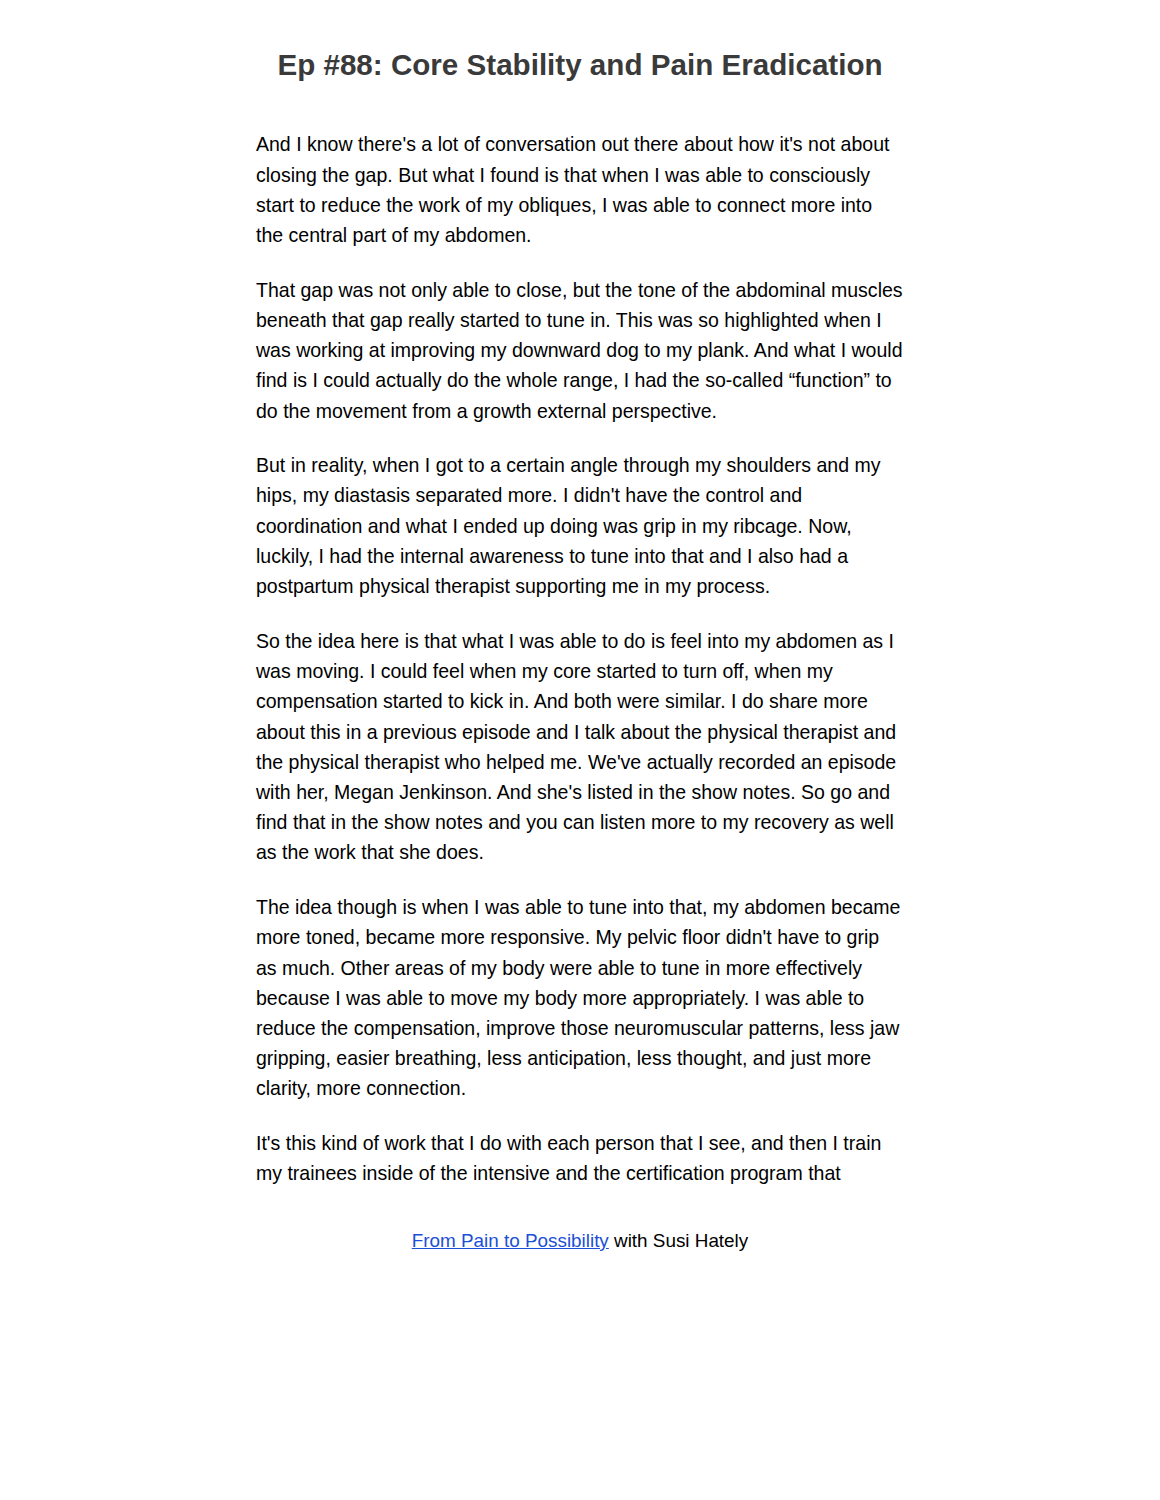Ep #88: Core Stability and Pain Eradication
And I know there's a lot of conversation out there about how it's not about closing the gap. But what I found is that when I was able to consciously start to reduce the work of my obliques, I was able to connect more into the central part of my abdomen.
That gap was not only able to close, but the tone of the abdominal muscles beneath that gap really started to tune in. This was so highlighted when I was working at improving my downward dog to my plank. And what I would find is I could actually do the whole range, I had the so-called “function” to do the movement from a growth external perspective.
But in reality, when I got to a certain angle through my shoulders and my hips, my diastasis separated more. I didn't have the control and coordination and what I ended up doing was grip in my ribcage. Now, luckily, I had the internal awareness to tune into that and I also had a postpartum physical therapist supporting me in my process.
So the idea here is that what I was able to do is feel into my abdomen as I was moving. I could feel when my core started to turn off, when my compensation started to kick in. And both were similar. I do share more about this in a previous episode and I talk about the physical therapist and the physical therapist who helped me. We've actually recorded an episode with her, Megan Jenkinson. And she's listed in the show notes. So go and find that in the show notes and you can listen more to my recovery as well as the work that she does.
The idea though is when I was able to tune into that, my abdomen became more toned, became more responsive. My pelvic floor didn't have to grip as much. Other areas of my body were able to tune in more effectively because I was able to move my body more appropriately. I was able to reduce the compensation, improve those neuromuscular patterns, less jaw gripping, easier breathing, less anticipation, less thought, and just more clarity, more connection.
It's this kind of work that I do with each person that I see, and then I train my trainees inside of the intensive and the certification program that
From Pain to Possibility with Susi Hately